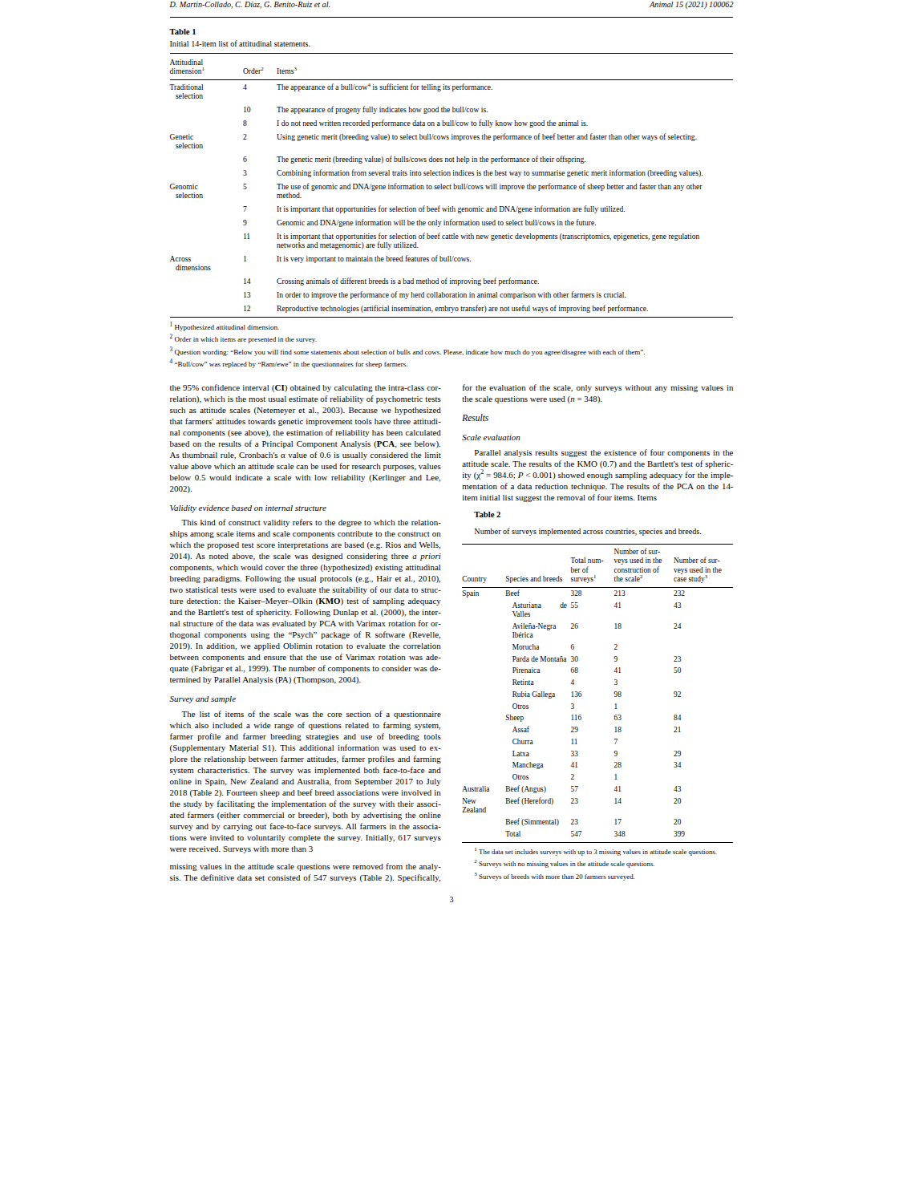D. Martin-Collado, C. Díaz, G. Benito-Ruiz et al.
Animal 15 (2021) 100062
Table 1
Initial 14-item list of attitudinal statements.
| Attitudinal dimension 1 | Order 2 | Items 3 |
| --- | --- | --- |
| Traditional selection | 4 | The appearance of a bull/cow 4 is sufficient for telling its performance. |
| | 10 | The appearance of progeny fully indicates how good the bull/cow is. |
| | 8 | I do not need written recorded performance data on a bull/cow to fully know how good the animal is. |
| Genetic selection | 2 | Using genetic merit (breeding value) to select bull/cows improves the performance of beef better and faster than other ways of selecting. |
| | 6 | The genetic merit (breeding value) of bulls/cows does not help in the performance of their offspring. |
| | 3 | Combining information from several traits into selection indices is the best way to summarise genetic merit information (breeding values). |
| Genomic selection | 5 | The use of genomic and DNA/gene information to select bull/cows will improve the performance of sheep better and faster than any other method. |
| | 7 | It is important that opportunities for selection of beef with genomic and DNA/gene information are fully utilized. |
| | 9 | Genomic and DNA/gene information will be the only information used to select bull/cows in the future. |
| | 11 | It is important that opportunities for selection of beef cattle with new genetic developments (transcriptomics, epigenetics, gene regulation networks and metagenomic) are fully utilized. |
| Across dimensions | 1 | It is very important to maintain the breed features of bull/cows. |
| | 14 | Crossing animals of different breeds is a bad method of improving beef performance. |
| | 13 | In order to improve the performance of my herd collaboration in animal comparison with other farmers is crucial. |
| | 12 | Reproductive technologies (artificial insemination, embryo transfer) are not useful ways of improving beef performance. |
1 Hypothesized attitudinal dimension.
2 Order in which items are presented in the survey.
3 Question wording: “Below you will find some statements about selection of bulls and cows. Please, indicate how much do you agree/disagree with each of them”.
4“Bull/cow” was replaced by “Ram/ewe” in the questionnaires for sheep farmers.
the 95% confidence interval (CI) obtained by calculating the intra-class correlation), which is the most usual estimate of reliability of psychometric tests such as attitude scales (Netemeyer et al., 2003). Because we hypothesized that farmers' attitudes towards genetic improvement tools have three attitudinal components (see above), the estimation of reliability has been calculated based on the results of a Principal Component Analysis (PCA, see below). As thumbnail rule, Cronbach's α value of 0.6 is usually considered the limit value above which an attitude scale can be used for research purposes, values below 0.5 would indicate a scale with low reliability (Kerlinger and Lee, 2002).
Validity evidence based on internal structure
This kind of construct validity refers to the degree to which the relationships among scale items and scale components contribute to the construct on which the proposed test score interpretations are based (e.g. Rios and Wells, 2014). As noted above, the scale was designed considering three a priori components, which would cover the three (hypothesized) existing attitudinal breeding paradigms. Following the usual protocols (e.g., Hair et al., 2010), two statistical tests were used to evaluate the suitability of our data to structure detection: the Kaiser–Meyer–Olkin (KMO) test of sampling adequacy and the Bartlett's test of sphericity. Following Dunlap et al. (2000), the internal structure of the data was evaluated by PCA with Varimax rotation for orthogonal components using the “Psych” package of R software (Revelle, 2019). In addition, we applied Oblimin rotation to evaluate the correlation between components and ensure that the use of Varimax rotation was adequate (Fabrigar et al., 1999). The number of components to consider was determined by Parallel Analysis (PA) (Thompson, 2004).
Survey and sample
The list of items of the scale was the core section of a questionnaire which also included a wide range of questions related to farming system, farmer profile and farmer breeding strategies and use of breeding tools (Supplementary Material S1). This additional information was used to explore the relationship between farmer attitudes, farmer profiles and farming system characteristics. The survey was implemented both face-to-face and online in Spain, New Zealand and Australia, from September 2017 to July 2018 (Table 2). Fourteen sheep and beef breed associations were involved in the study by facilitating the implementation of the survey with their associated farmers (either commercial or breeder), both by advertising the online survey and by carrying out face-to-face surveys. All farmers in the associations were invited to voluntarily complete the survey. Initially, 617 surveys were received. Surveys with more than 3
missing values in the attitude scale questions were removed from the analysis. The definitive data set consisted of 547 surveys (Table 2). Specifically, for the evaluation of the scale, only surveys without any missing values in the scale questions were used (n = 348).
Results
Scale evaluation
Parallel analysis results suggest the existence of four components in the attitude scale. The results of the KMO (0.7) and the Bartlett's test of sphericity (χ2 = 984.6; P < 0.001) showed enough sampling adequacy for the implementation of a data reduction technique. The results of the PCA on the 14-item initial list suggest the removal of four items. Items
Table 2
Number of surveys implemented across countries, species and breeds.
| Country | Species and breeds | Total number of surveys 1 | Number of surveys used in the construction of the scale 2 | Number of surveys used in the case study 3 |
| --- | --- | --- | --- | --- |
| Spain | Beef | 328 | 213 | 232 |
| | Asturiana de Valles | 55 | 41 | 43 |
| | Avileña-Negra Ibérica | 26 | 18 | 24 |
| | Morucha | 6 | 2 | |
| | Parda de Montaña | 30 | 9 | 23 |
| | Pirenaica | 68 | 41 | 50 |
| | Retinta | 4 | 3 | |
| | Rubia Gallega | 136 | 98 | 92 |
| | Otros | 3 | 1 | |
| | Sheep | 116 | 63 | 84 |
| | Assaf | 29 | 18 | 21 |
| | Churra | 11 | 7 | |
| | Latxa | 33 | 9 | 29 |
| | Manchega | 41 | 28 | 34 |
| | Otros | 2 | 1 | |
| Australia | Beef (Angus) | 57 | 41 | 43 |
| New Zealand | Beef (Hereford) | 23 | 14 | 20 |
| | Beef (Simmental) | 23 | 17 | 20 |
| | Total | 547 | 348 | 399 |
1 The data set includes surveys with up to 3 missing values in attitude scale questions.
2 Surveys with no missing values in the attitude scale questions.
3 Surveys of breeds with more than 20 farmers surveyed.
3